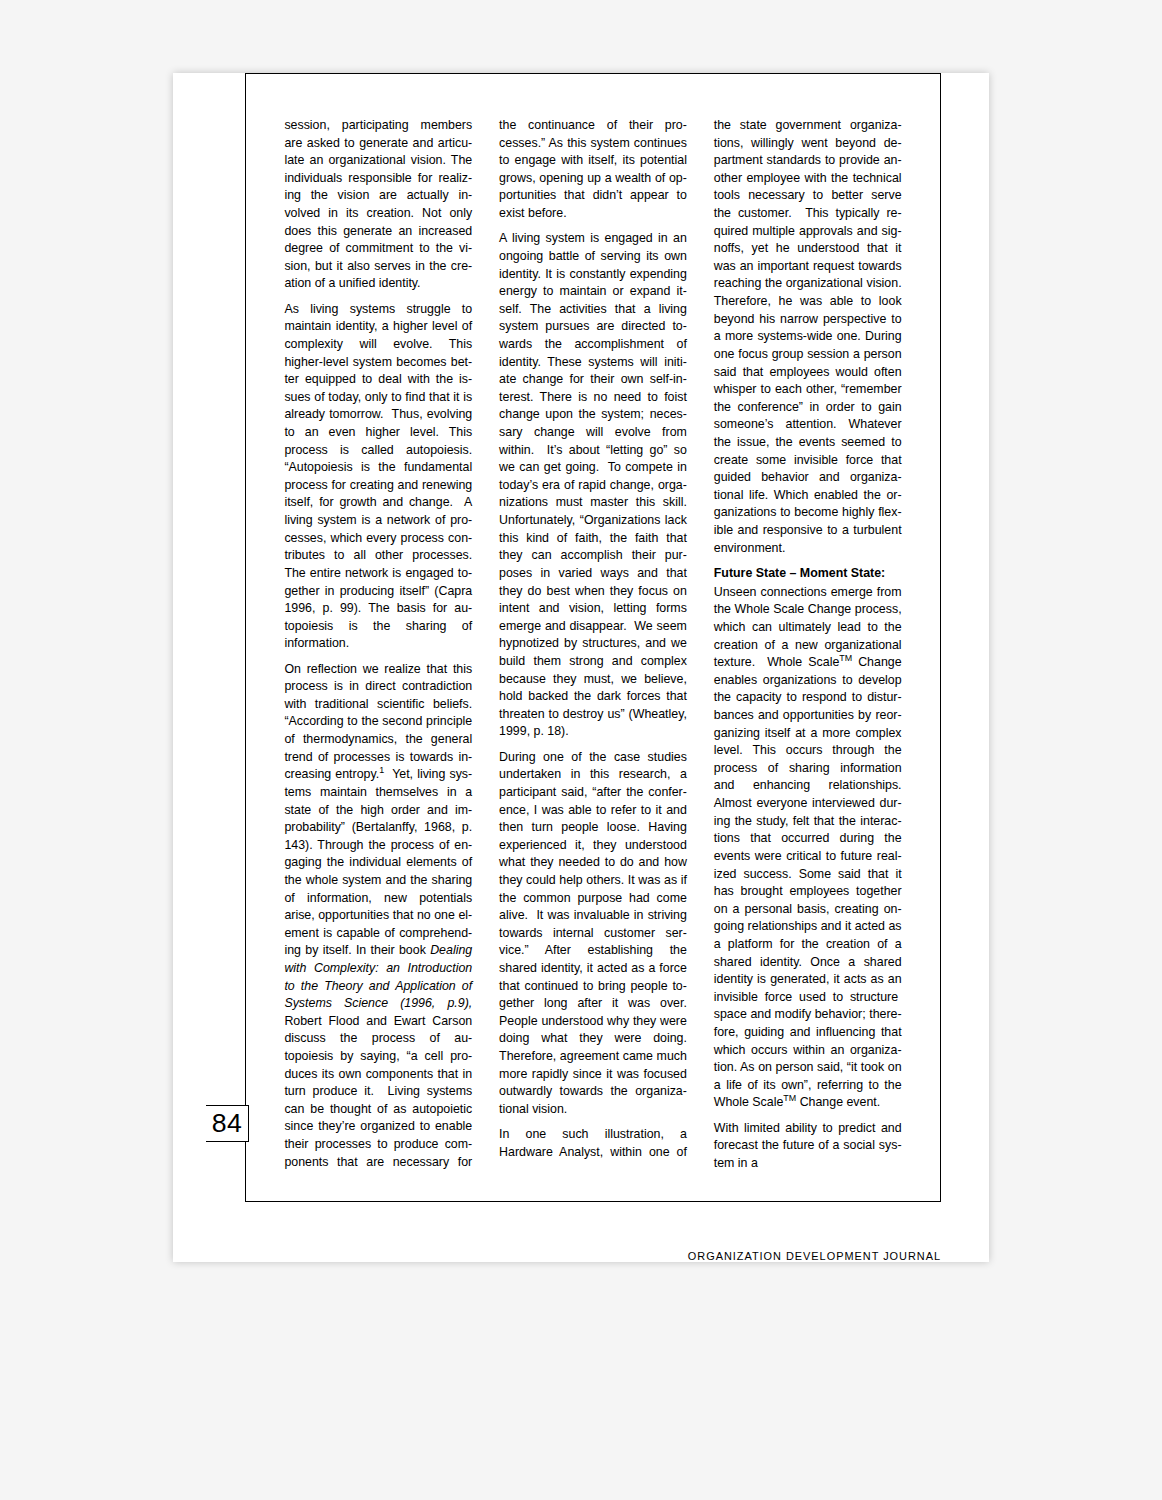84
session, participating members are asked to generate and articulate an organizational vision. The individuals responsible for realizing the vision are actually involved in its creation. Not only does this generate an increased degree of commitment to the vision, but it also serves in the creation of a unified identity.
As living systems struggle to maintain identity, a higher level of complexity will evolve. This higher-level system becomes better equipped to deal with the issues of today, only to find that it is already tomorrow. Thus, evolving to an even higher level. This process is called autopoiesis. “Autopoiesis is the fundamental process for creating and renewing itself, for growth and change. A living system is a network of processes, which every process contributes to all other processes. The entire network is engaged together in producing itself” (Capra 1996, p. 99). The basis for autopoiesis is the sharing of information.
On reflection we realize that this process is in direct contradiction with traditional scientific beliefs. “According to the second principle of thermodynamics, the general trend of processes is towards increasing entropy.1 Yet, living systems maintain themselves in a state of the high order and improbability” (Bertalanffy, 1968, p. 143). Through the process of engaging the individual elements of the whole system and the sharing of information, new potentials arise, opportunities that no one element is capable of comprehending by itself. In their book Dealing with Complexity: an Introduction to the Theory and Application of Systems Science (1996, p.9), Robert Flood and Ewart Carson discuss the process of autopoiesis by saying, “a cell produces its own components that in turn produce it. Living systems can be thought of as autopoietic since they’re organized to enable their processes to produce components that are necessary for the continuance of their processes.” As this system continues to engage with itself, its potential grows, opening up a wealth of opportunities that didn’t appear to exist before.
A living system is engaged in an ongoing battle of serving its own identity. It is constantly expending energy to maintain or expand itself. The activities that a living system pursues are directed towards the accomplishment of identity. These systems will initiate change for their own self-interest. There is no need to foist change upon the system; necessary change will evolve from within. It’s about “letting go” so we can get going. To compete in today’s era of rapid change, organizations must master this skill. Unfortunately, “Organizations lack this kind of faith, the faith that they can accomplish their purposes in varied ways and that they do best when they focus on intent and vision, letting forms emerge and disappear. We seem hypnotized by structures, and we build them strong and complex because they must, we believe, hold backed the dark forces that threaten to destroy us” (Wheatley, 1999, p. 18).
During one of the case studies undertaken in this research, a participant said, “after the conference, I was able to refer to it and then turn people loose. Having experienced it, they understood what they needed to do and how they could help others. It was as if the common purpose had come alive. It was invaluable in striving towards internal customer service.” After establishing the shared identity, it acted as a force that continued to bring people together long after it was over. People understood why they were doing what they were doing. Therefore, agreement came much more rapidly since it was focused outwardly towards the organizational vision.
In one such illustration, a Hardware Analyst, within one of the state government organizations, willingly went beyond department standards to provide another employee with the technical tools necessary to better serve the customer. This typically required multiple approvals and signoffs, yet he understood that it was an important request towards reaching the organizational vision. Therefore, he was able to look beyond his narrow perspective to a more systems-wide one. During one focus group session a person said that employees would often whisper to each other, “remember the conference” in order to gain someone’s attention. Whatever the issue, the events seemed to create some invisible force that guided behavior and organizational life. Which enabled the organizations to become highly flexible and responsive to a turbulent environment.
Future State – Moment State:
Unseen connections emerge from the Whole Scale Change process, which can ultimately lead to the creation of a new organizational texture. Whole ScaleTM Change enables organizations to develop the capacity to respond to disturbances and opportunities by reorganizing itself at a more complex level. This occurs through the process of sharing information and enhancing relationships. Almost everyone interviewed during the study, felt that the interactions that occurred during the events were critical to future realized success. Some said that it has brought employees together on a personal basis, creating ongoing relationships and it acted as a platform for the creation of a shared identity. Once a shared identity is generated, it acts as an invisible force used to structure space and modify behavior; therefore, guiding and influencing that which occurs within an organization. As on person said, “it took on a life of its own”, referring to the Whole ScaleTM Change event.
With limited ability to predict and forecast the future of a social system in a
ORGANIZATION DEVELOPMENT JOURNAL